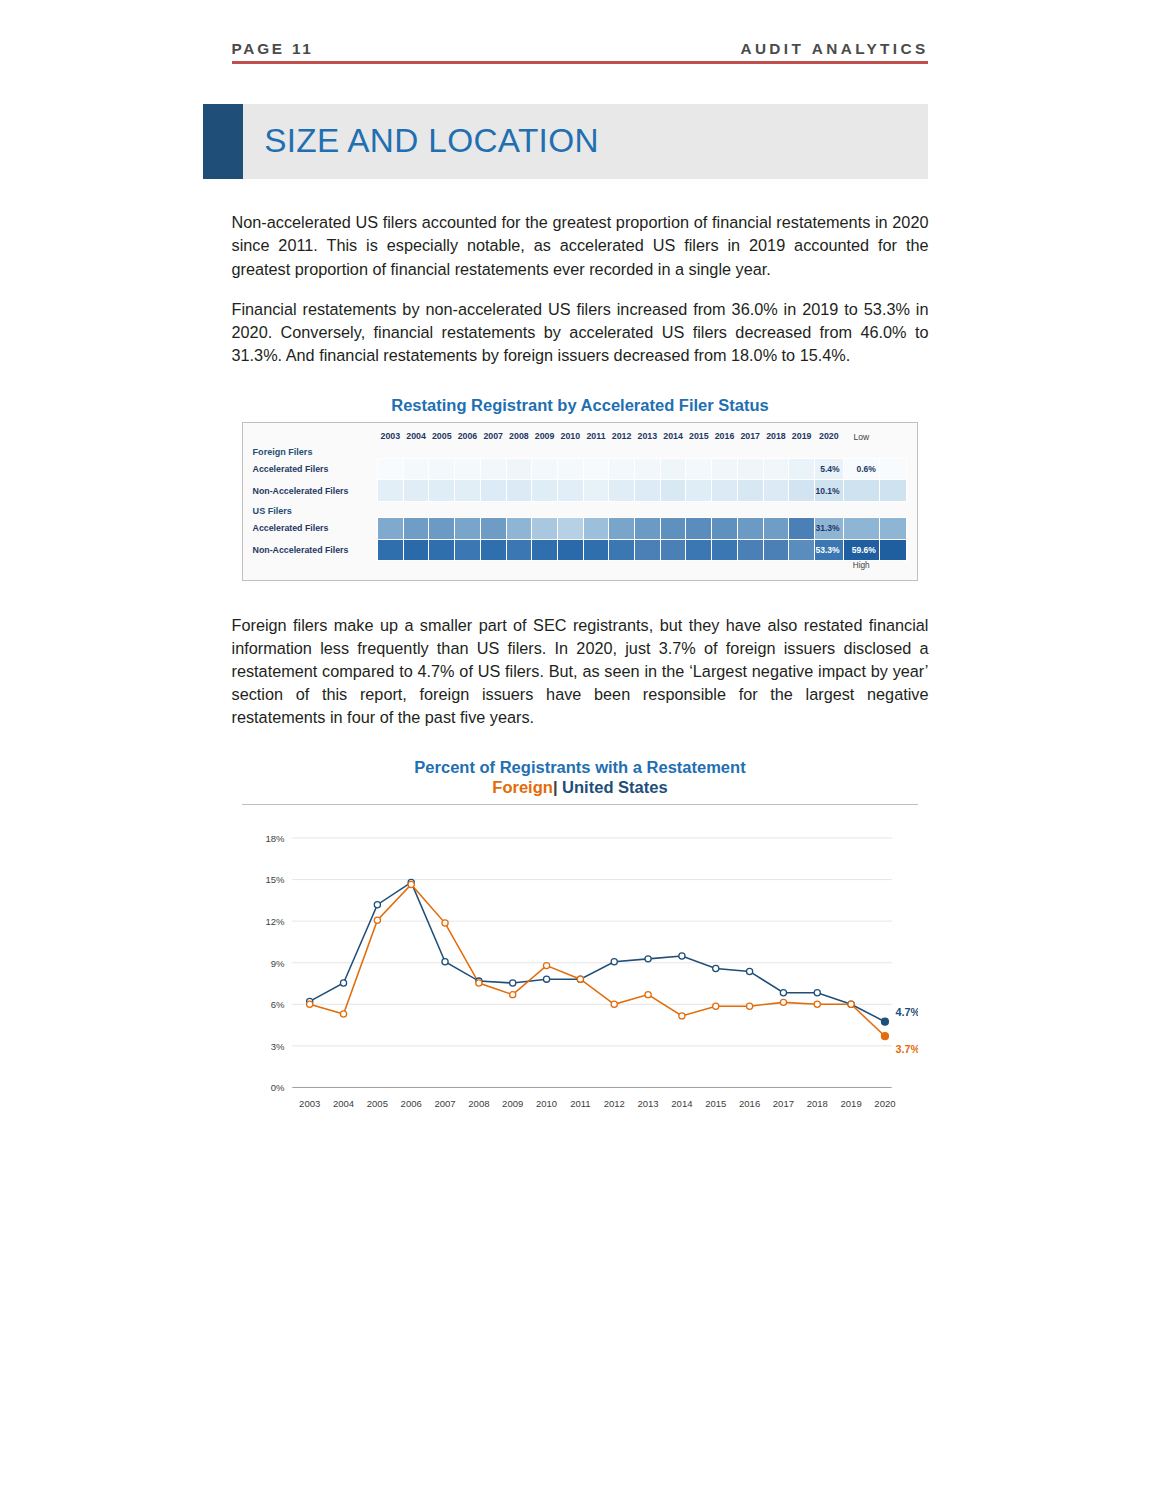Page 11
Audit Analytics
SIZE AND LOCATION
Non-accelerated US filers accounted for the greatest proportion of financial restatements in 2020 since 2011. This is especially notable, as accelerated US filers in 2019 accounted for the greatest proportion of financial restatements ever recorded in a single year.
Financial restatements by non-accelerated US filers increased from 36.0% in 2019 to 53.3% in 2020. Conversely, financial restatements by accelerated US filers decreased from 46.0% to 31.3%. And financial restatements by foreign issuers decreased from 18.0% to 15.4%.
Restating Registrant by Accelerated Filer Status
| | 2003 | 2004 | 2005 | 2006 | 2007 | 2008 | 2009 | 2010 | 2011 | 2012 | 2013 | 2014 | 2015 | 2016 | 2017 | 2018 | 2019 | 2020 | Low | |
| --- | --- | --- | --- | --- | --- | --- | --- | --- | --- | --- | --- | --- | --- | --- | --- | --- | --- | --- | --- | --- |
| Foreign Filers |
| Accelerated Filers | | | | | | | | | | | | | | | | | | 5.4% | 0.6% | |
| Non-Accelerated Filers | | | | | | | | | | | | | | | | | | 10.1% | | |
| US Filers |
| Accelerated Filers | | | | | | | | | | | | | | | | | | 31.3% | | |
| Non-Accelerated Filers | | | | | | | | | | | | | | | | | | 53.3% | 59.6% | |
| | High | |
Foreign filers make up a smaller part of SEC registrants, but they have also restated financial information less frequently than US filers. In 2020, just 3.7% of foreign issuers disclosed a restatement compared to 4.7% of US filers. But, as seen in the ‘Largest negative impact by year’ section of this report, foreign issuers have been responsible for the largest negative restatements in four of the past five years.
Percent of Registrants with a Restatement Foreign| United States
18% 15% 12% 9% 6% 3% 0% 2003 2004 2005 2006 2007 2008 2009 2010 2011 2012 2013 2014 2015 2016 2017 2018 2019 2020 4.7% 3.7%